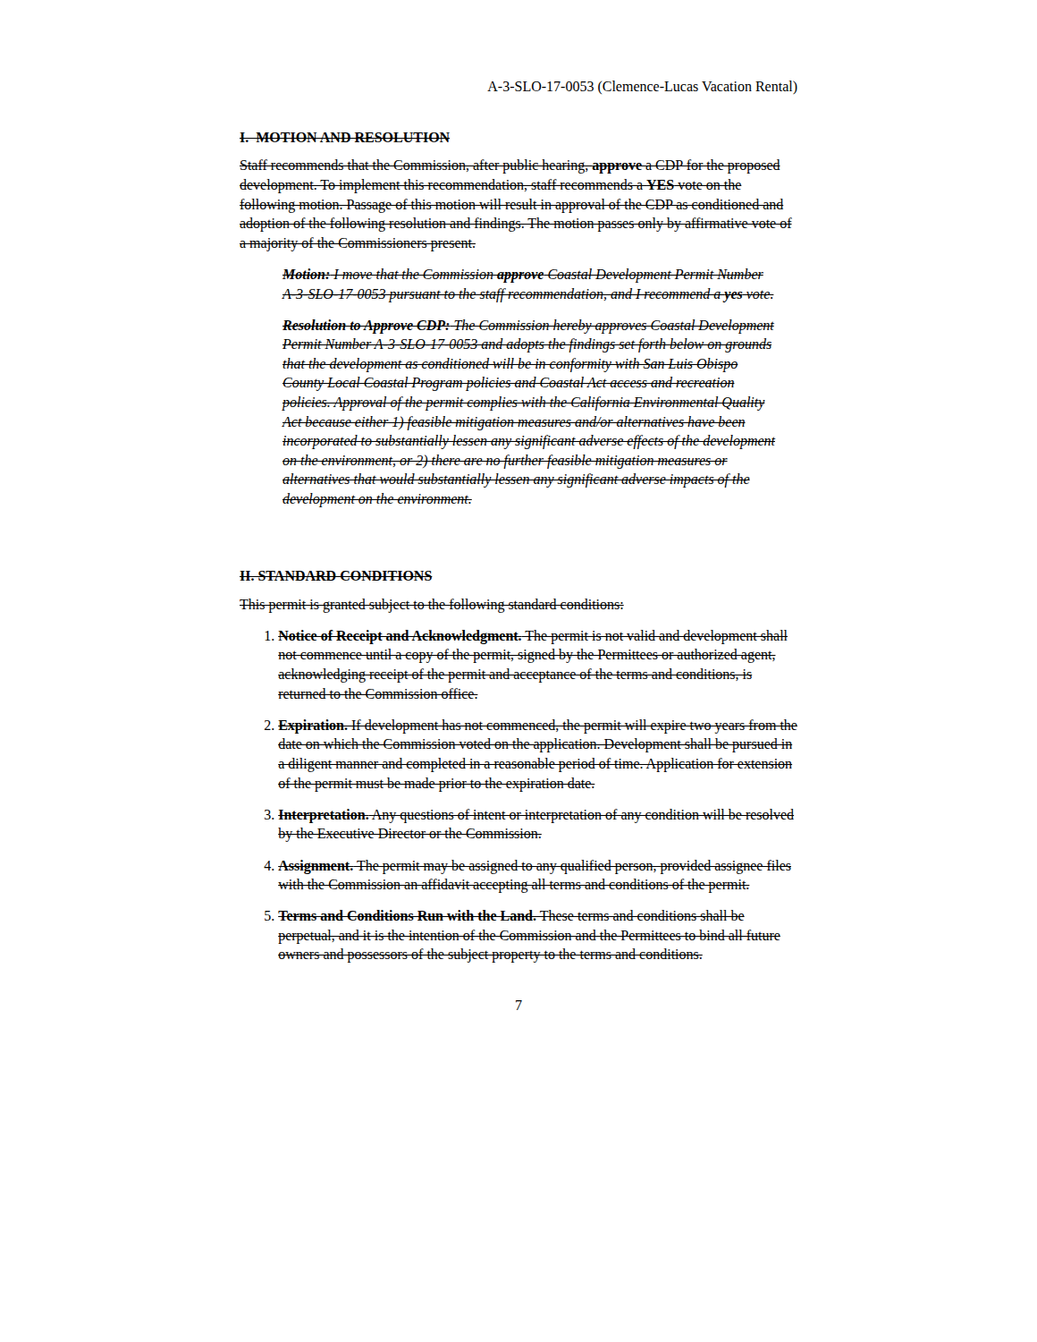A-3-SLO-17-0053 (Clemence-Lucas Vacation Rental)
I. MOTION AND RESOLUTION
Staff recommends that the Commission, after public hearing, approve a CDP for the proposed development. To implement this recommendation, staff recommends a YES vote on the following motion. Passage of this motion will result in approval of the CDP as conditioned and adoption of the following resolution and findings. The motion passes only by affirmative vote of a majority of the Commissioners present.
Motion: I move that the Commission approve Coastal Development Permit Number A-3-SLO-17-0053 pursuant to the staff recommendation, and I recommend a yes vote.
Resolution to Approve CDP: The Commission hereby approves Coastal Development Permit Number A-3-SLO-17-0053 and adopts the findings set forth below on grounds that the development as conditioned will be in conformity with San Luis Obispo County Local Coastal Program policies and Coastal Act access and recreation policies. Approval of the permit complies with the California Environmental Quality Act because either 1) feasible mitigation measures and/or alternatives have been incorporated to substantially lessen any significant adverse effects of the development on the environment, or 2) there are no further feasible mitigation measures or alternatives that would substantially lessen any significant adverse impacts of the development on the environment.
II. STANDARD CONDITIONS
This permit is granted subject to the following standard conditions:
Notice of Receipt and Acknowledgment. The permit is not valid and development shall not commence until a copy of the permit, signed by the Permittees or authorized agent, acknowledging receipt of the permit and acceptance of the terms and conditions, is returned to the Commission office.
Expiration. If development has not commenced, the permit will expire two years from the date on which the Commission voted on the application. Development shall be pursued in a diligent manner and completed in a reasonable period of time. Application for extension of the permit must be made prior to the expiration date.
Interpretation. Any questions of intent or interpretation of any condition will be resolved by the Executive Director or the Commission.
Assignment. The permit may be assigned to any qualified person, provided assignee files with the Commission an affidavit accepting all terms and conditions of the permit.
Terms and Conditions Run with the Land. These terms and conditions shall be perpetual, and it is the intention of the Commission and the Permittees to bind all future owners and possessors of the subject property to the terms and conditions.
7